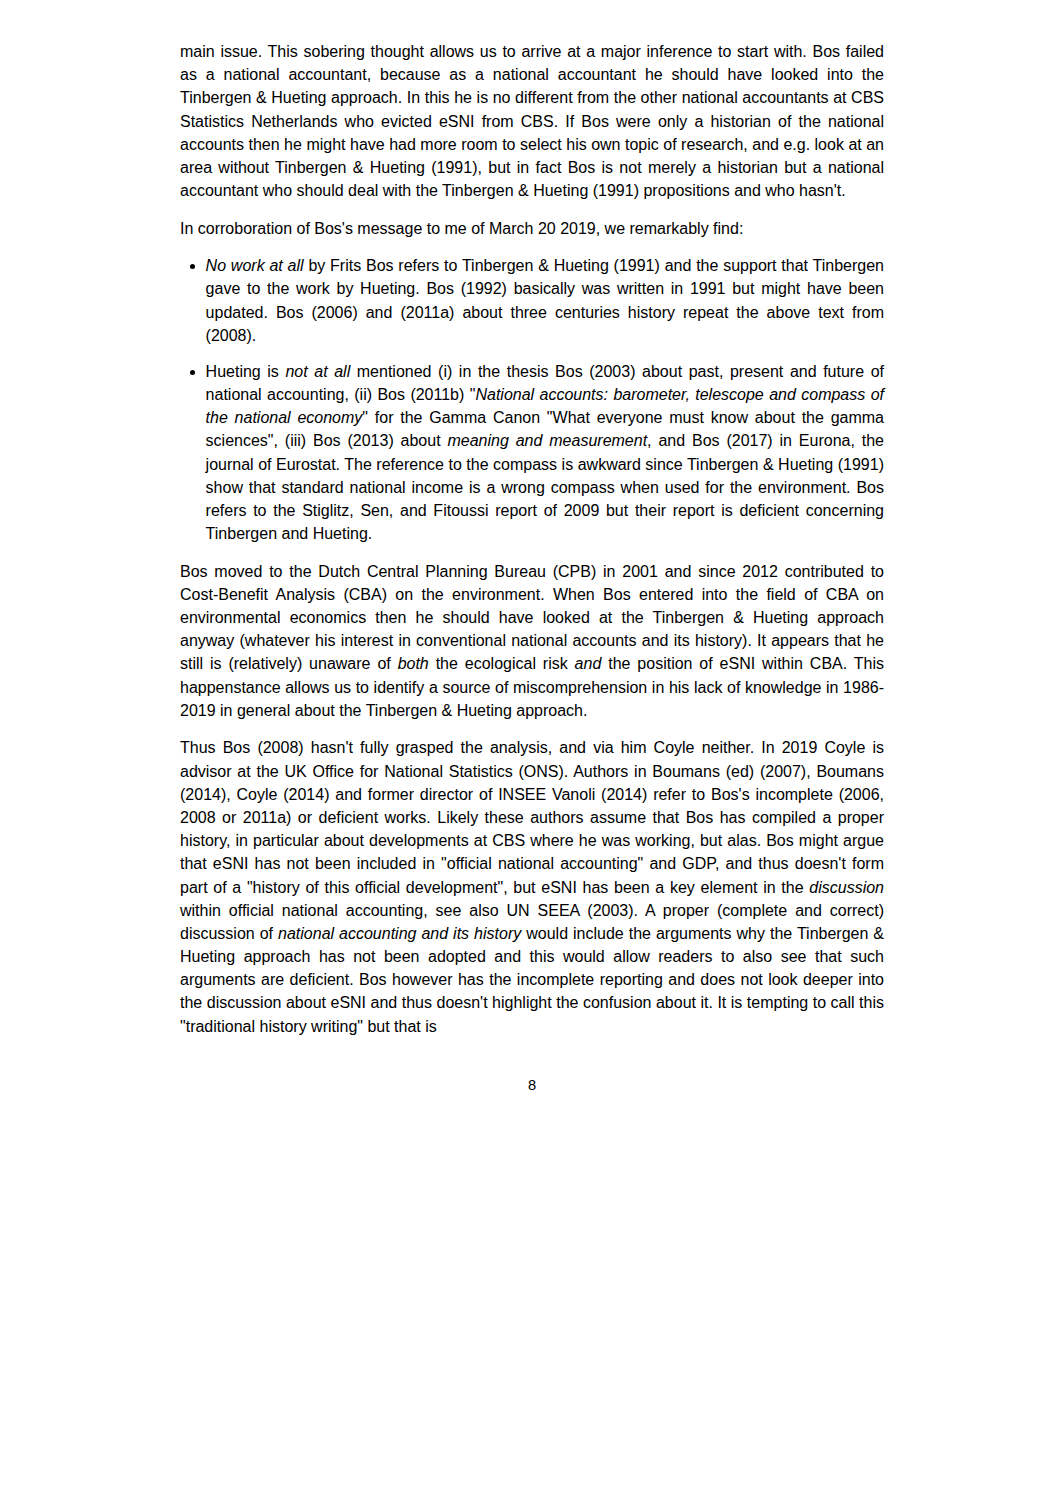main issue. This sobering thought allows us to arrive at a major inference to start with. Bos failed as a national accountant, because as a national accountant he should have looked into the Tinbergen & Hueting approach. In this he is no different from the other national accountants at CBS Statistics Netherlands who evicted eSNI from CBS. If Bos were only a historian of the national accounts then he might have had more room to select his own topic of research, and e.g. look at an area without Tinbergen & Hueting (1991), but in fact Bos is not merely a historian but a national accountant who should deal with the Tinbergen & Hueting (1991) propositions and who hasn't.
In corroboration of Bos's message to me of March 20 2019, we remarkably find:
No work at all by Frits Bos refers to Tinbergen & Hueting (1991) and the support that Tinbergen gave to the work by Hueting. Bos (1992) basically was written in 1991 but might have been updated. Bos (2006) and (2011a) about three centuries history repeat the above text from (2008).
Hueting is not at all mentioned (i) in the thesis Bos (2003) about past, present and future of national accounting, (ii) Bos (2011b) "National accounts: barometer, telescope and compass of the national economy" for the Gamma Canon "What everyone must know about the gamma sciences", (iii) Bos (2013) about meaning and measurement, and Bos (2017) in Eurona, the journal of Eurostat. The reference to the compass is awkward since Tinbergen & Hueting (1991) show that standard national income is a wrong compass when used for the environment. Bos refers to the Stiglitz, Sen, and Fitoussi report of 2009 but their report is deficient concerning Tinbergen and Hueting.
Bos moved to the Dutch Central Planning Bureau (CPB) in 2001 and since 2012 contributed to Cost-Benefit Analysis (CBA) on the environment. When Bos entered into the field of CBA on environmental economics then he should have looked at the Tinbergen & Hueting approach anyway (whatever his interest in conventional national accounts and its history). It appears that he still is (relatively) unaware of both the ecological risk and the position of eSNI within CBA. This happenstance allows us to identify a source of miscomprehension in his lack of knowledge in 1986-2019 in general about the Tinbergen & Hueting approach.
Thus Bos (2008) hasn't fully grasped the analysis, and via him Coyle neither. In 2019 Coyle is advisor at the UK Office for National Statistics (ONS). Authors in Boumans (ed) (2007), Boumans (2014), Coyle (2014) and former director of INSEE Vanoli (2014) refer to Bos's incomplete (2006, 2008 or 2011a) or deficient works. Likely these authors assume that Bos has compiled a proper history, in particular about developments at CBS where he was working, but alas. Bos might argue that eSNI has not been included in "official national accounting" and GDP, and thus doesn't form part of a "history of this official development", but eSNI has been a key element in the discussion within official national accounting, see also UN SEEA (2003). A proper (complete and correct) discussion of national accounting and its history would include the arguments why the Tinbergen & Hueting approach has not been adopted and this would allow readers to also see that such arguments are deficient. Bos however has the incomplete reporting and does not look deeper into the discussion about eSNI and thus doesn't highlight the confusion about it. It is tempting to call this "traditional history writing" but that is
8